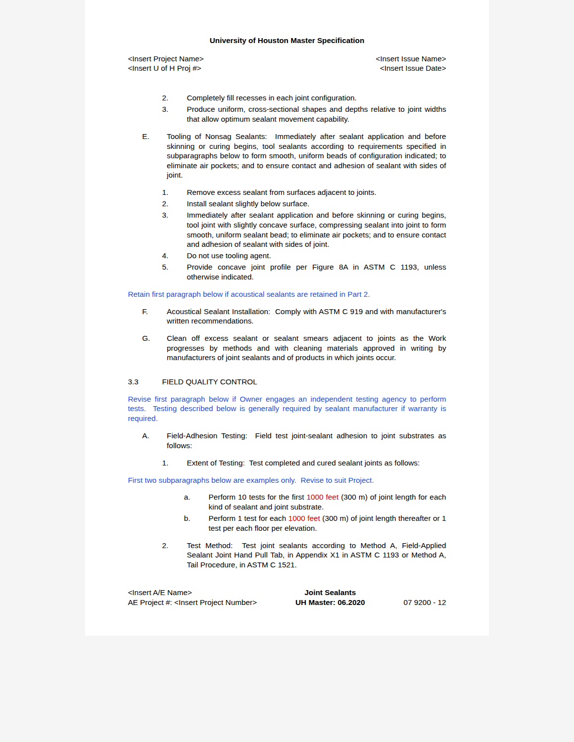University of Houston Master Specification
<Insert Project Name>
<Insert Issue Name>
<Insert U of H Proj #>
<Insert Issue Date>
2.
Completely fill recesses in each joint configuration.
3.
Produce uniform, cross-sectional shapes and depths relative to joint widths that allow optimum sealant movement capability.
E.
Tooling of Nonsag Sealants: Immediately after sealant application and before skinning or curing begins, tool sealants according to requirements specified in subparagraphs below to form smooth, uniform beads of configuration indicated; to eliminate air pockets; and to ensure contact and adhesion of sealant with sides of joint.
1.
Remove excess sealant from surfaces adjacent to joints.
2.
Install sealant slightly below surface.
3.
Immediately after sealant application and before skinning or curing begins, tool joint with slightly concave surface, compressing sealant into joint to form smooth, uniform sealant bead; to eliminate air pockets; and to ensure contact and adhesion of sealant with sides of joint.
4.
Do not use tooling agent.
5.
Provide concave joint profile per Figure 8A in ASTM C 1193, unless otherwise indicated.
Retain first paragraph below if acoustical sealants are retained in Part 2.
F.
Acoustical Sealant Installation: Comply with ASTM C 919 and with manufacturer's written recommendations.
G.
Clean off excess sealant or sealant smears adjacent to joints as the Work progresses by methods and with cleaning materials approved in writing by manufacturers of joint sealants and of products in which joints occur.
3.3
FIELD QUALITY CONTROL
Revise first paragraph below if Owner engages an independent testing agency to perform tests. Testing described below is generally required by sealant manufacturer if warranty is required.
A.
Field-Adhesion Testing: Field test joint-sealant adhesion to joint substrates as follows:
1.
Extent of Testing: Test completed and cured sealant joints as follows:
First two subparagraphs below are examples only. Revise to suit Project.
a.
Perform 10 tests for the first 1000 feet (300 m) of joint length for each kind of sealant and joint substrate.
b.
Perform 1 test for each 1000 feet (300 m) of joint length thereafter or 1 test per each floor per elevation.
2.
Test Method: Test joint sealants according to Method A, Field-Applied Sealant Joint Hand Pull Tab, in Appendix X1 in ASTM C 1193 or Method A, Tail Procedure, in ASTM C 1521.
<Insert A/E Name> AE Project #: <Insert Project Number>
Joint Sealants UH Master: 06.2020
07 9200 - 12